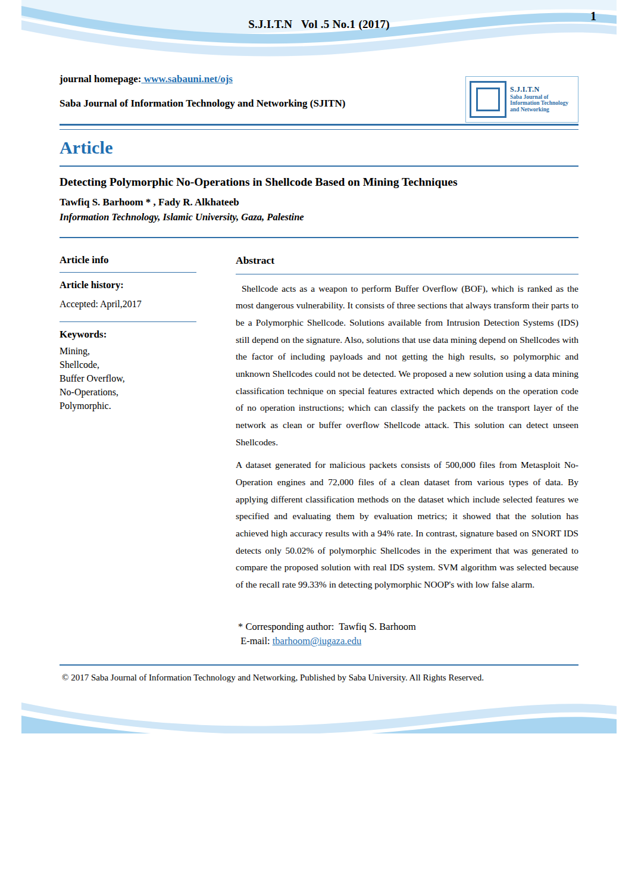S.J.I.T.N Vol .5 No.1 (2017)
1
journal homepage: www.sabauni.net/ojs
Saba Journal of Information Technology and Networking (SJITN)
S.J.I.T.N Saba Journal of Information Technology and Networking
Article
Detecting Polymorphic No-Operations in Shellcode Based on Mining Techniques
Tawfiq S. Barhoom * , Fady R. Alkhateeb
Information Technology, Islamic University, Gaza, Palestine
Article info
Article history:
Accepted: April,2017
Keywords:
Mining,
Shellcode,
Buffer Overflow,
No-Operations,
Polymorphic.
Abstract
Shellcode acts as a weapon to perform Buffer Overflow (BOF), which is ranked as the most dangerous vulnerability. It consists of three sections that always transform their parts to be a Polymorphic Shellcode. Solutions available from Intrusion Detection Systems (IDS) still depend on the signature. Also, solutions that use data mining depend on Shellcodes with the factor of including payloads and not getting the high results, so polymorphic and unknown Shellcodes could not be detected. We proposed a new solution using a data mining classification technique on special features extracted which depends on the operation code of no operation instructions; which can classify the packets on the transport layer of the network as clean or buffer overflow Shellcode attack. This solution can detect unseen Shellcodes.
A dataset generated for malicious packets consists of 500,000 files from Metasploit No-Operation engines and 72,000 files of a clean dataset from various types of data. By applying different classification methods on the dataset which include selected features we specified and evaluating them by evaluation metrics; it showed that the solution has achieved high accuracy results with a 94% rate. In contrast, signature based on SNORT IDS detects only 50.02% of polymorphic Shellcodes in the experiment that was generated to compare the proposed solution with real IDS system. SVM algorithm was selected because of the recall rate 99.33% in detecting polymorphic NOOP's with low false alarm.
* Corresponding author: Tawfiq S. Barhoom
E-mail: tbarhoom@iugaza.edu
© 2017 Saba Journal of Information Technology and Networking, Published by Saba University. All Rights Reserved.